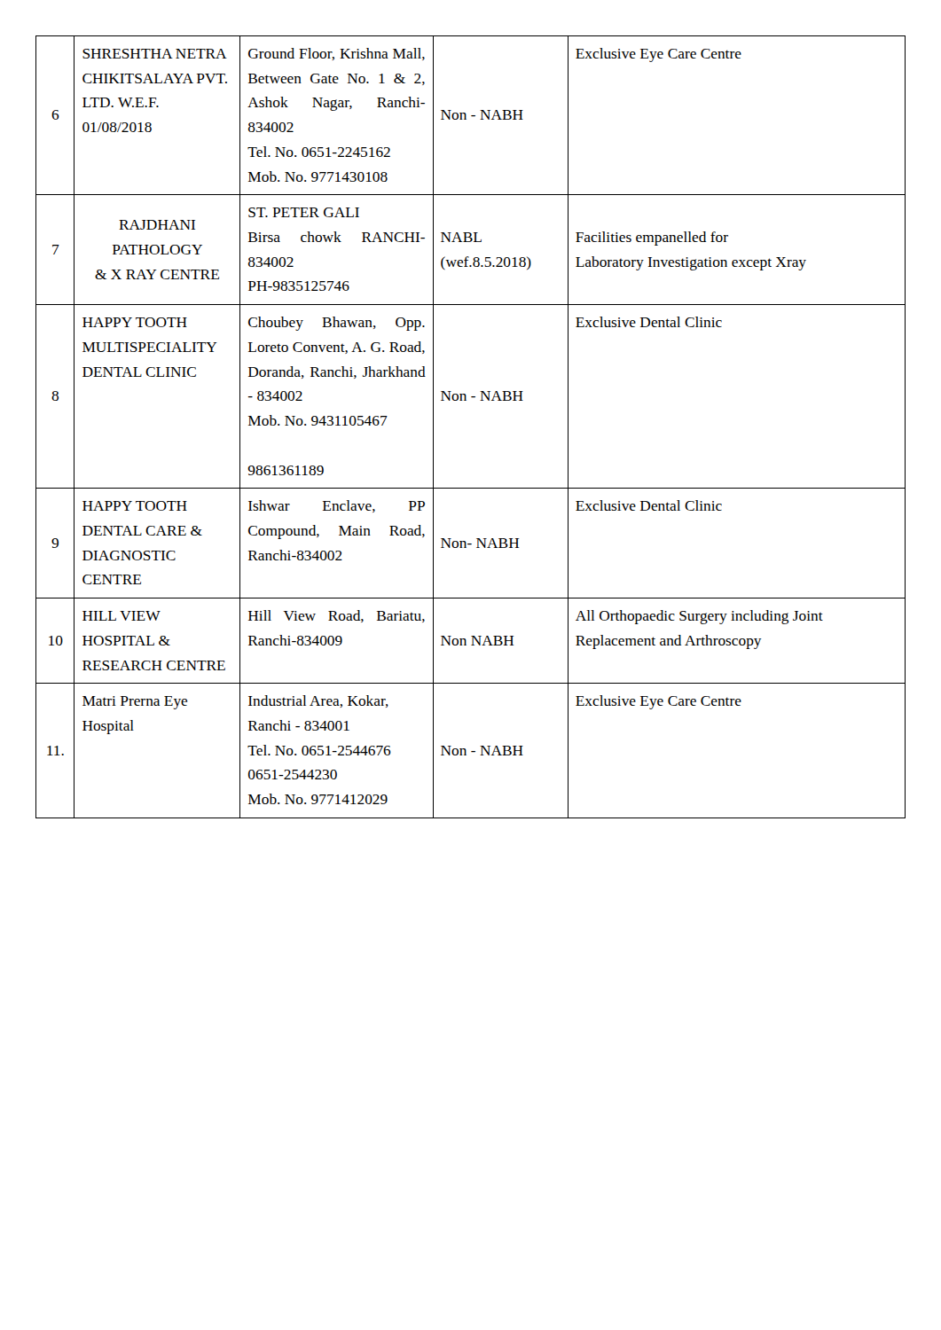| 6 | SHRESHTHA NETRA CHIKITSALAYA PVT. LTD. W.E.F. 01/08/2018 | Ground Floor, Krishna Mall, Between Gate No. 1 & 2, Ashok Nagar, Ranchi-834002 Tel. No. 0651-2245162 Mob. No. 9771430108 | Non - NABH | Exclusive Eye Care Centre |
| 7 | RAJDHANI PATHOLOGY & X RAY CENTRE | ST. PETER GALI Birsa chowk RANCHI-834002 PH-9835125746 | NABL (wef.8.5.2018) | Facilities empanelled for Laboratory Investigation except Xray |
| 8 | HAPPY TOOTH MULTISPECIALITY DENTAL CLINIC | Choubey Bhawan, Opp. Loreto Convent, A. G. Road, Doranda, Ranchi, Jharkhand - 834002 Mob. No. 9431105467 9861361189 | Non - NABH | Exclusive Dental Clinic |
| 9 | HAPPY TOOTH DENTAL CARE & DIAGNOSTIC CENTRE | Ishwar Enclave, PP Compound, Main Road, Ranchi-834002 | Non- NABH | Exclusive Dental Clinic |
| 10 | HILL VIEW HOSPITAL & RESEARCH CENTRE | Hill View Road, Bariatu, Ranchi-834009 | Non NABH | All Orthopaedic Surgery including Joint Replacement and Arthroscopy |
| 11. | Matri Prerna Eye Hospital | Industrial Area, Kokar, Ranchi - 834001 Tel. No. 0651-2544676 0651-2544230 Mob. No. 9771412029 | Non - NABH | Exclusive Eye Care Centre |